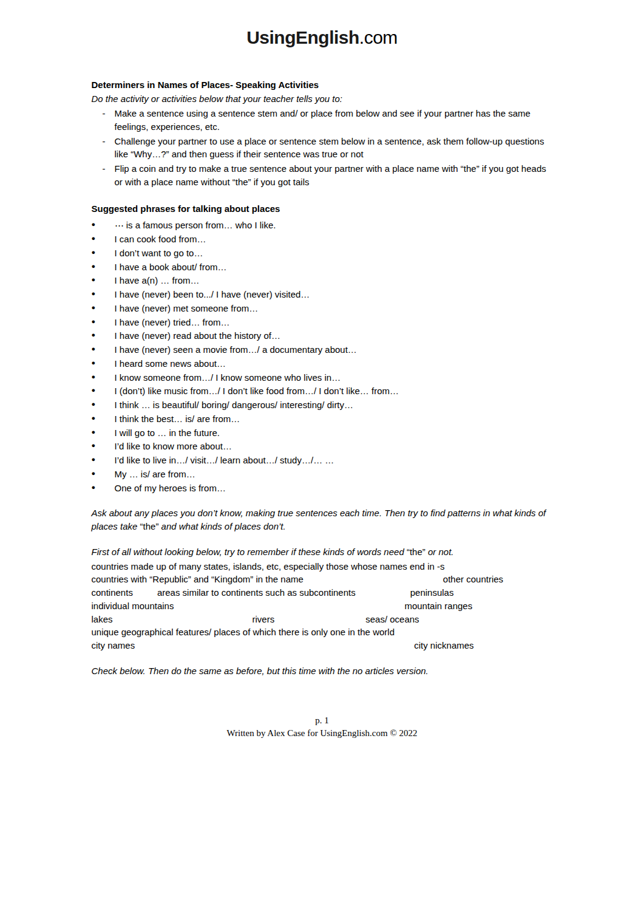Using English.com
Determiners in Names of Places- Speaking Activities
Do the activity or activities below that your teacher tells you to:
Make a sentence using a sentence stem and/ or place from below and see if your partner has the same feelings, experiences, etc.
Challenge your partner to use a place or sentence stem below in a sentence, ask them follow-up questions like “Why…?” and then guess if their sentence was true or not
Flip a coin and try to make a true sentence about your partner with a place name with “the” if you got heads or with a place name without “the” if you got tails
Suggested phrases for talking about places
⋯ is a famous person from… who I like.
I can cook food from…
I don’t want to go to…
I have a book about/ from…
I have a(n) … from…
I have (never) been to.../ I have (never) visited…
I have (never) met someone from…
I have (never) tried… from…
I have (never) read about the history of…
I have (never) seen a movie from…/ a documentary about…
I heard some news about…
I know someone from…/ I know someone who lives in…
I (don’t) like music from…/ I don’t like food from…/ I don’t like… from…
I think … is beautiful/ boring/ dangerous/ interesting/ dirty…
I think the best… is/ are from…
I will go to … in the future.
I’d like to know more about…
I’d like to live in…/ visit…/ learn about…/ study…/… …
My … is/ are from…
One of my heroes is from…
Ask about any places you don’t know, making true sentences each time. Then try to find patterns in what kinds of places take “the” and what kinds of places don’t.
First of all without looking below, try to remember if these kinds of words need “the” or not.
countries made up of many states, islands, etc, especially those whose names end in -s
countries with “Republic” and “Kingdom” in the name other countries
continents areas similar to continents such as subcontinents peninsulas
individual mountains mountain ranges
lakes rivers seas/ oceans
unique geographical features/ places of which there is only one in the world
city names city nicknames
Check below. Then do the same as before, but this time with the no articles version.
p. 1
Written by Alex Case for UsingEnglish.com © 2022